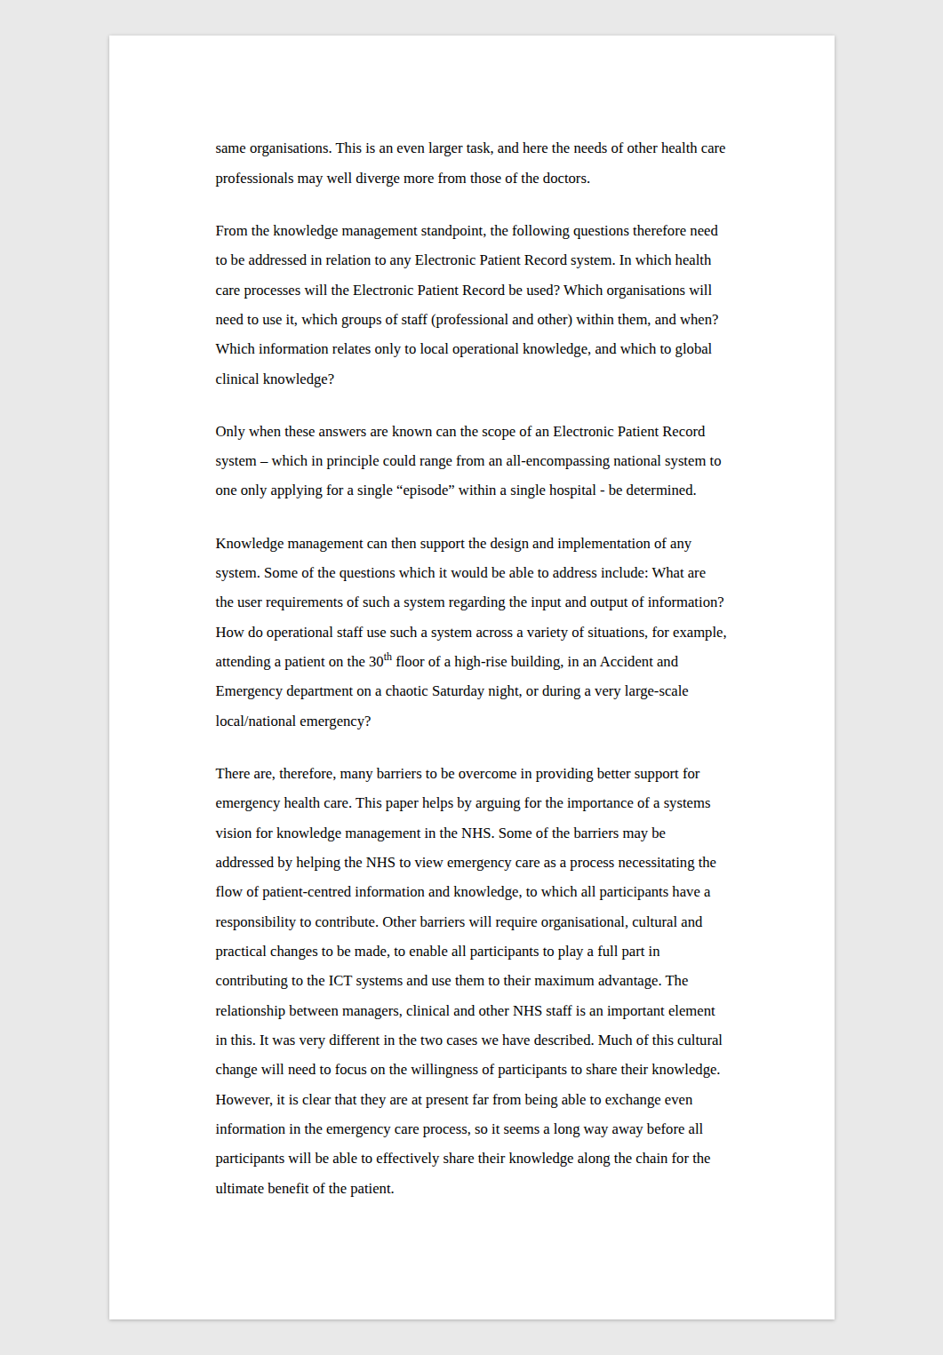same organisations. This is an even larger task, and here the needs of other health care professionals may well diverge more from those of the doctors.
From the knowledge management standpoint, the following questions therefore need to be addressed in relation to any Electronic Patient Record system. In which health care processes will the Electronic Patient Record be used? Which organisations will need to use it, which groups of staff (professional and other) within them, and when? Which information relates only to local operational knowledge, and which to global clinical knowledge?
Only when these answers are known can the scope of an Electronic Patient Record system – which in principle could range from an all-encompassing national system to one only applying for a single “episode” within a single hospital - be determined.
Knowledge management can then support the design and implementation of any system. Some of the questions which it would be able to address include: What are the user requirements of such a system regarding the input and output of information? How do operational staff use such a system across a variety of situations, for example, attending a patient on the 30th floor of a high-rise building, in an Accident and Emergency department on a chaotic Saturday night, or during a very large-scale local/national emergency?
There are, therefore, many barriers to be overcome in providing better support for emergency health care. This paper helps by arguing for the importance of a systems vision for knowledge management in the NHS. Some of the barriers may be addressed by helping the NHS to view emergency care as a process necessitating the flow of patient-centred information and knowledge, to which all participants have a responsibility to contribute. Other barriers will require organisational, cultural and practical changes to be made, to enable all participants to play a full part in contributing to the ICT systems and use them to their maximum advantage. The relationship between managers, clinical and other NHS staff is an important element in this. It was very different in the two cases we have described. Much of this cultural change will need to focus on the willingness of participants to share their knowledge. However, it is clear that they are at present far from being able to exchange even information in the emergency care process, so it seems a long way away before all participants will be able to effectively share their knowledge along the chain for the ultimate benefit of the patient.